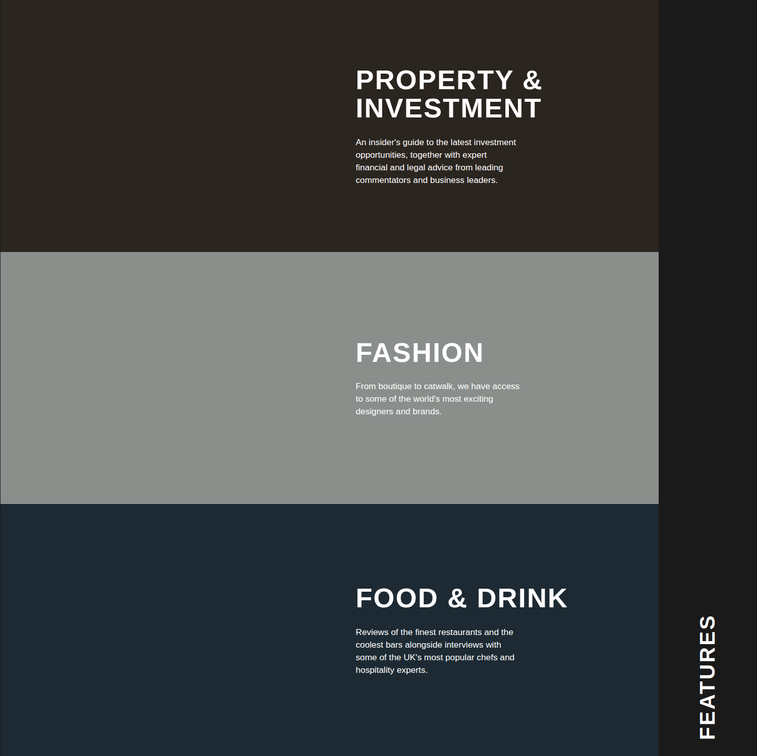Property &
Investment
An insider's guide to the latest investment opportunities, together with expert financial and legal advice from leading commentators and business leaders.
Fashion
From boutique to catwalk, we have access to some of the world's most exciting designers and brands.
Food & Drink
Reviews of the finest restaurants and the coolest bars alongside interviews with some of the UK's most popular chefs and hospitality experts.
Features